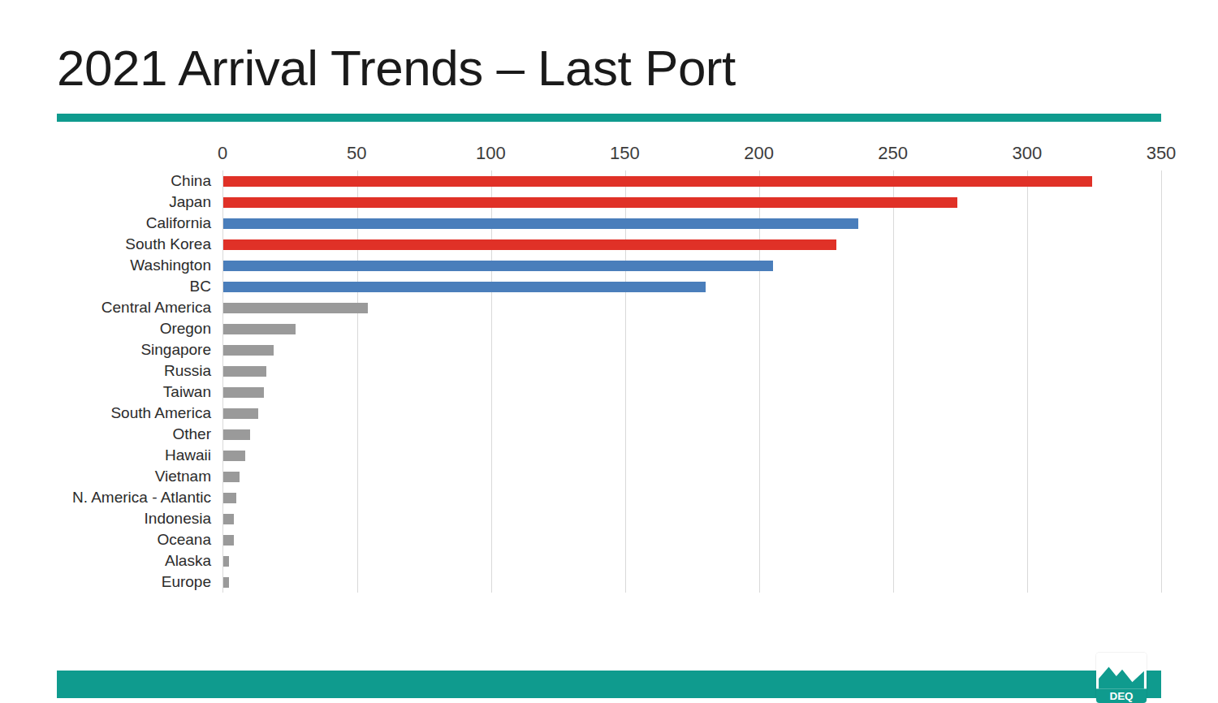2021 Arrival Trends – Last Port
0 50 100 150 200 250 300 350
China
Japan
California
South Korea
Washington
BC
Central America
Oregon
Singapore
Russia
Taiwan
South America
Other
Hawaii
Vietnam
N. America - Atlantic
Indonesia
Oceana
Alaska
Europe
DEQ